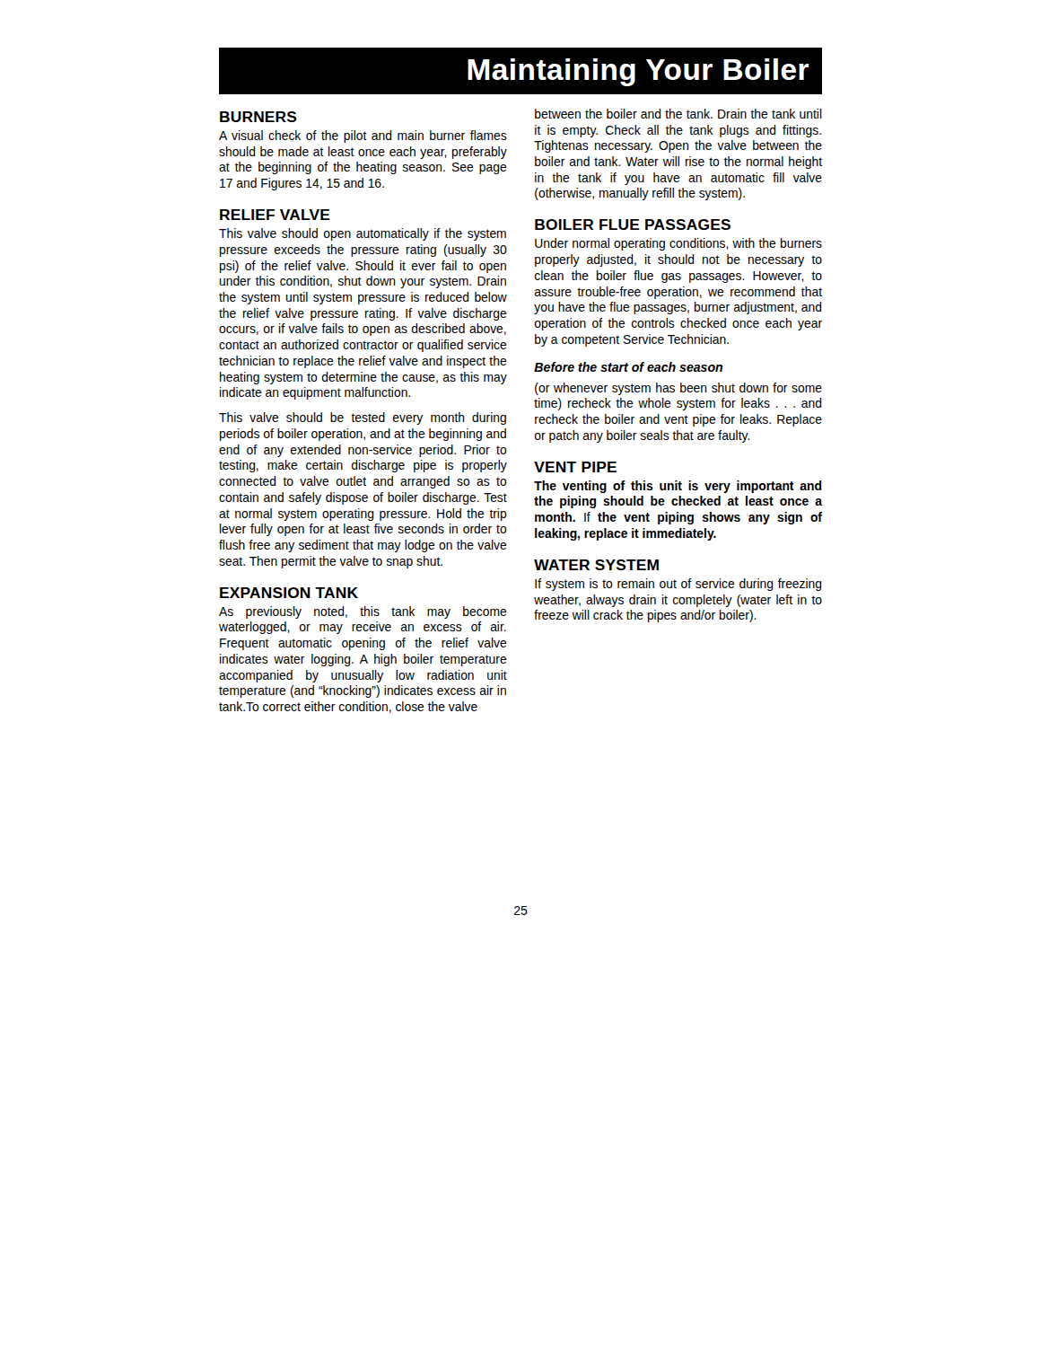Maintaining Your Boiler
BURNERS
A visual check of the pilot and main burner flames should be made at least once each year, preferably at the beginning of the heating season. See page 17 and Figures 14, 15 and 16.
RELIEF VALVE
This valve should open automatically if the system pressure exceeds the pressure rating (usually 30 psi) of the relief valve. Should it ever fail to open under this condition, shut down your system. Drain the system until system pressure is reduced below the relief valve pressure rating. If valve discharge occurs, or if valve fails to open as described above, contact an authorized contractor or qualified service technician to replace the relief valve and inspect the heating system to determine the cause, as this may indicate an equipment malfunction.
This valve should be tested every month during periods of boiler operation, and at the beginning and end of any extended non-service period. Prior to testing, make certain discharge pipe is properly connected to valve outlet and arranged so as to contain and safely dispose of boiler discharge. Test at normal system operating pressure. Hold the trip lever fully open for at least five seconds in order to flush free any sediment that may lodge on the valve seat. Then permit the valve to snap shut.
EXPANSION TANK
As previously noted, this tank may become waterlogged, or may receive an excess of air. Frequent automatic opening of the relief valve indicates water logging. A high boiler temperature accompanied by unusually low radiation unit temperature (and “knocking”) indicates excess air in tank.To correct either condition, close the valve
between the boiler and the tank. Drain the tank until it is empty. Check all the tank plugs and fittings. Tightenas necessary. Open the valve between the boiler and tank. Water will rise to the normal height in the tank if you have an automatic fill valve (otherwise, manually refill the system).
BOILER FLUE PASSAGES
Under normal operating conditions, with the burners properly adjusted, it should not be necessary to clean the boiler flue gas passages. However, to assure trouble-free operation, we recommend that you have the flue passages, burner adjustment, and operation of the controls checked once each year by a competent Service Technician.
Before the start of each season
(or whenever system has been shut down for some time) recheck the whole system for leaks . . . and recheck the boiler and vent pipe for leaks. Replace or patch any boiler seals that are faulty.
VENT PIPE
The venting of this unit is very important and the piping should be checked at least once a month. If the vent piping shows any sign of leaking, replace it immediately.
WATER SYSTEM
If system is to remain out of service during freezing weather, always drain it completely (water left in to freeze will crack the pipes and/or boiler).
25